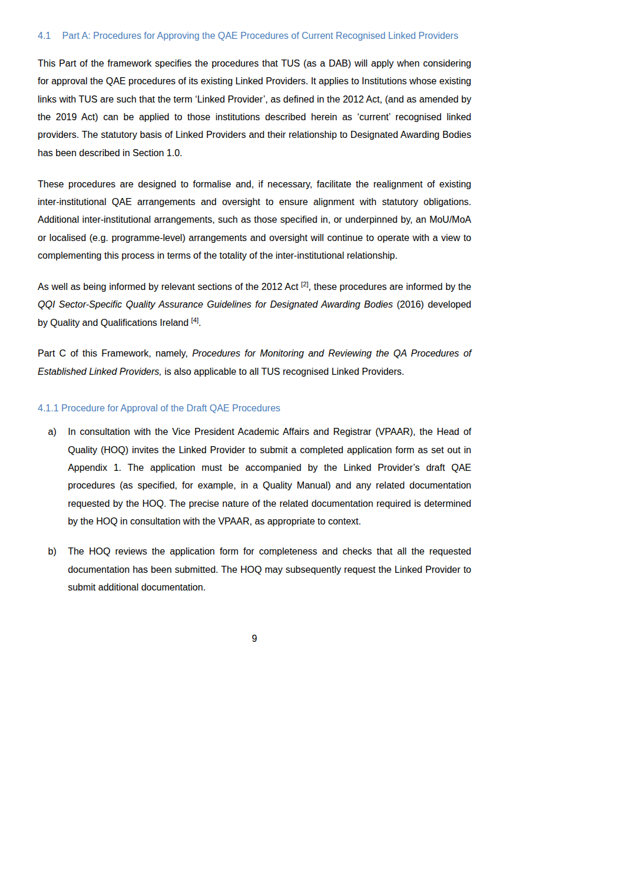4.1 Part A: Procedures for Approving the QAE Procedures of Current Recognised Linked Providers
This Part of the framework specifies the procedures that TUS (as a DAB) will apply when considering for approval the QAE procedures of its existing Linked Providers. It applies to Institutions whose existing links with TUS are such that the term ‘Linked Provider’, as defined in the 2012 Act, (and as amended by the 2019 Act) can be applied to those institutions described herein as ‘current’ recognised linked providers. The statutory basis of Linked Providers and their relationship to Designated Awarding Bodies has been described in Section 1.0.
These procedures are designed to formalise and, if necessary, facilitate the realignment of existing inter-institutional QAE arrangements and oversight to ensure alignment with statutory obligations. Additional inter-institutional arrangements, such as those specified in, or underpinned by, an MoU/MoA or localised (e.g. programme-level) arrangements and oversight will continue to operate with a view to complementing this process in terms of the totality of the inter-institutional relationship.
As well as being informed by relevant sections of the 2012 Act [2], these procedures are informed by the QQI Sector-Specific Quality Assurance Guidelines for Designated Awarding Bodies (2016) developed by Quality and Qualifications Ireland [4].
Part C of this Framework, namely, Procedures for Monitoring and Reviewing the QA Procedures of Established Linked Providers, is also applicable to all TUS recognised Linked Providers.
4.1.1 Procedure for Approval of the Draft QAE Procedures
In consultation with the Vice President Academic Affairs and Registrar (VPAAR), the Head of Quality (HOQ) invites the Linked Provider to submit a completed application form as set out in Appendix 1. The application must be accompanied by the Linked Provider’s draft QAE procedures (as specified, for example, in a Quality Manual) and any related documentation requested by the HOQ. The precise nature of the related documentation required is determined by the HOQ in consultation with the VPAAR, as appropriate to context.
The HOQ reviews the application form for completeness and checks that all the requested documentation has been submitted. The HOQ may subsequently request the Linked Provider to submit additional documentation.
9